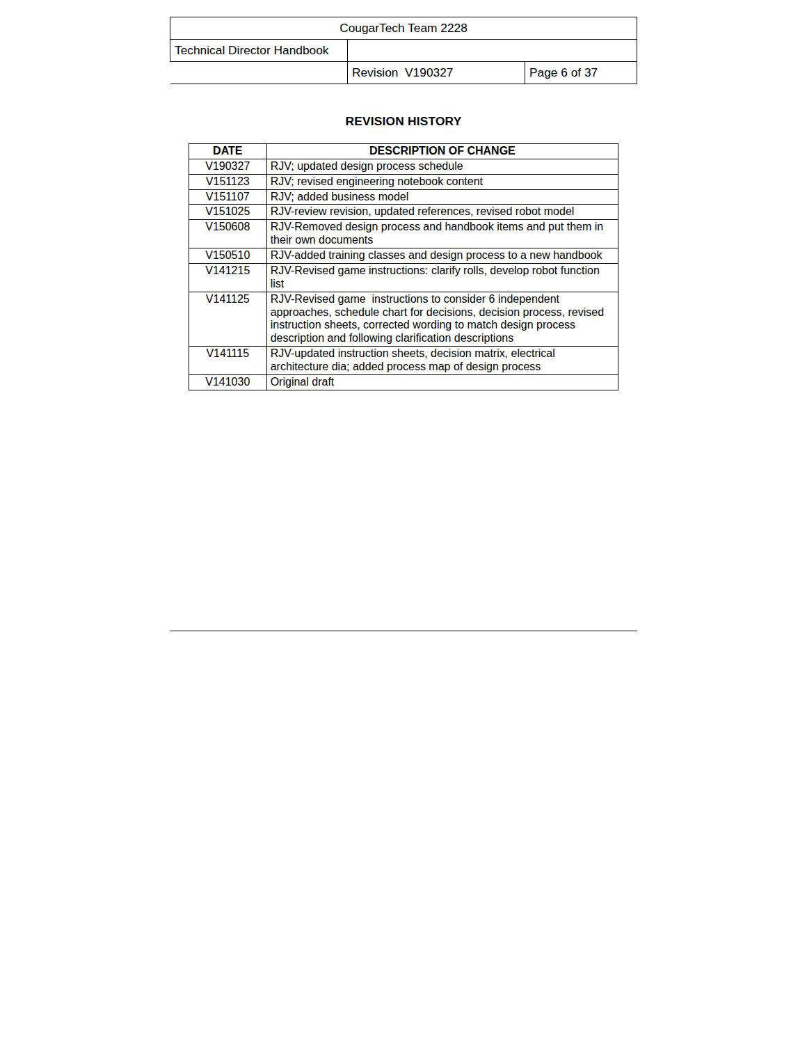| CougarTech Team 2228 |
| Technical Director Handbook | |
| | Revision V190327 | Page 6 of 37 |
REVISION HISTORY
| DATE | DESCRIPTION OF CHANGE |
| --- | --- |
| V190327 | RJV; updated design process schedule |
| V151123 | RJV; revised engineering notebook content |
| V151107 | RJV; added business model |
| V151025 | RJV-review revision, updated references, revised robot model |
| V150608 | RJV-Removed design process and handbook items and put them in their own documents |
| V150510 | RJV-added training classes and design process to a new handbook |
| V141215 | RJV-Revised game instructions: clarify rolls, develop robot function list |
| V141125 | RJV-Revised game instructions to consider 6 independent approaches, schedule chart for decisions, decision process, revised instruction sheets, corrected wording to match design process description and following clarification descriptions |
| V141115 | RJV-updated instruction sheets, decision matrix, electrical architecture dia; added process map of design process |
| V141030 | Original draft |